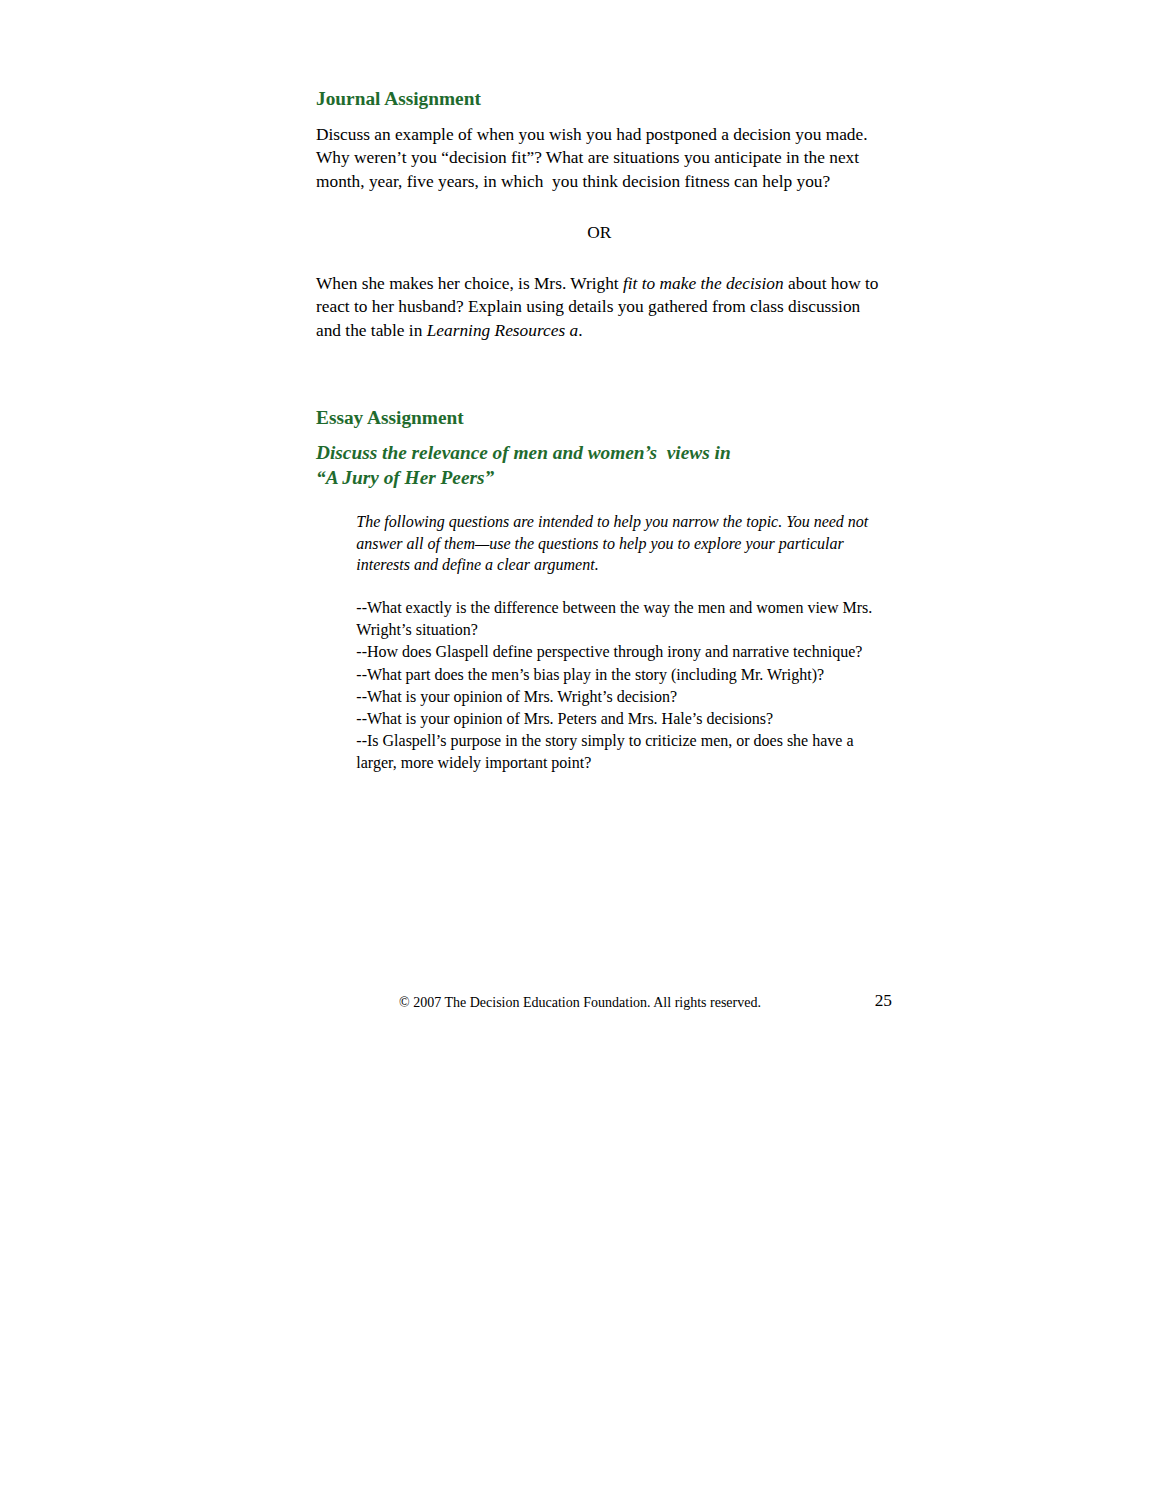Journal Assignment
Discuss an example of when you wish you had postponed a decision you made. Why weren’t you “decision fit”? What are situations you anticipate in the next month, year, five years, in which you think decision fitness can help you?
OR
When she makes her choice, is Mrs. Wright fit to make the decision about how to react to her husband? Explain using details you gathered from class discussion and the table in Learning Resources a.
Essay Assignment
Discuss the relevance of men and women’s views in
“A Jury of Her Peers”
The following questions are intended to help you narrow the topic. You need not answer all of them—use the questions to help you to explore your particular interests and define a clear argument.
--What exactly is the difference between the way the men and women view Mrs. Wright’s situation?
--How does Glaspell define perspective through irony and narrative technique?
--What part does the men’s bias play in the story (including Mr. Wright)?
--What is your opinion of Mrs. Wright’s decision?
--What is your opinion of Mrs. Peters and Mrs. Hale’s decisions?
--Is Glaspell’s purpose in the story simply to criticize men, or does she have a larger, more widely important point?
© 2007 The Decision Education Foundation. All rights reserved.
25